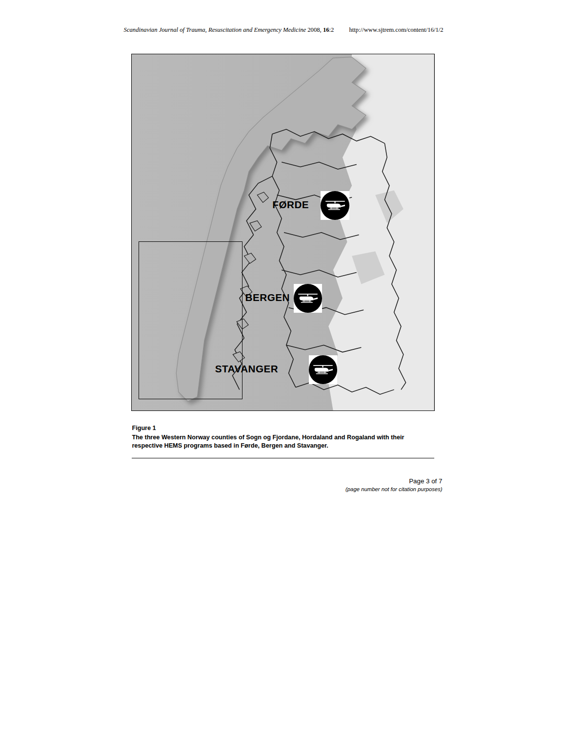Scandinavian Journal of Trauma, Resuscitation and Emergency Medicine 2008, 16:2 http://www.sjtrem.com/content/16/1/2
FØRDE
BERGEN
STAVANGER
Figure 1 The three Western Norway counties of Sogn og Fjordane, Hordaland and Rogaland with their respective HEMS programs based in Førde, Bergen and Stavanger.
Page 3 of 7
(page number not for citation purposes)